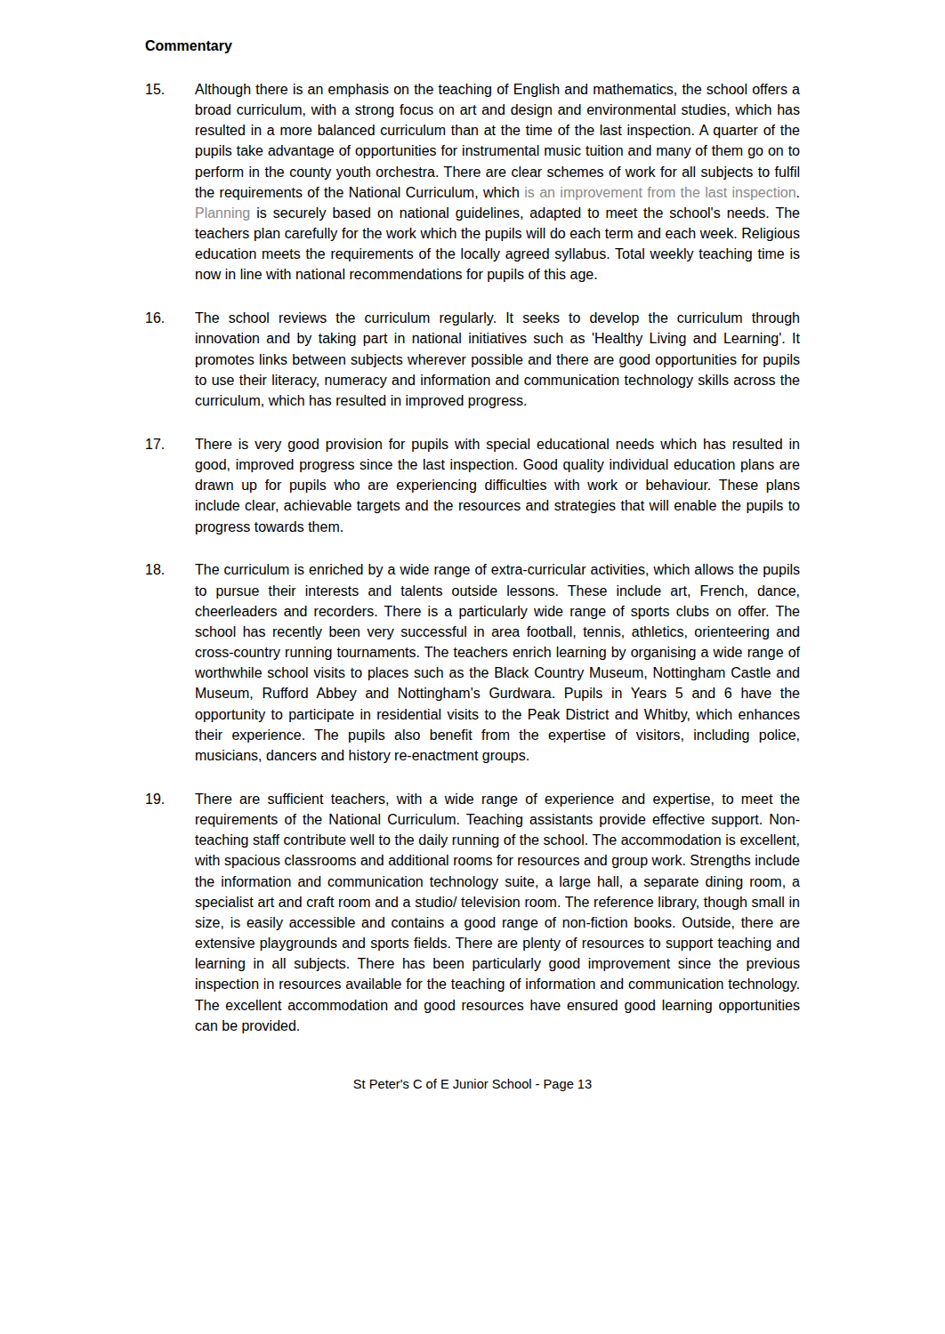Commentary
15. Although there is an emphasis on the teaching of English and mathematics, the school offers a broad curriculum, with a strong focus on art and design and environmental studies, which has resulted in a more balanced curriculum than at the time of the last inspection. A quarter of the pupils take advantage of opportunities for instrumental music tuition and many of them go on to perform in the county youth orchestra. There are clear schemes of work for all subjects to fulfil the requirements of the National Curriculum, which is an improvement from the last inspection. Planning is securely based on national guidelines, adapted to meet the school's needs. The teachers plan carefully for the work which the pupils will do each term and each week. Religious education meets the requirements of the locally agreed syllabus. Total weekly teaching time is now in line with national recommendations for pupils of this age.
16. The school reviews the curriculum regularly. It seeks to develop the curriculum through innovation and by taking part in national initiatives such as 'Healthy Living and Learning'. It promotes links between subjects wherever possible and there are good opportunities for pupils to use their literacy, numeracy and information and communication technology skills across the curriculum, which has resulted in improved progress.
17. There is very good provision for pupils with special educational needs which has resulted in good, improved progress since the last inspection. Good quality individual education plans are drawn up for pupils who are experiencing difficulties with work or behaviour. These plans include clear, achievable targets and the resources and strategies that will enable the pupils to progress towards them.
18. The curriculum is enriched by a wide range of extra-curricular activities, which allows the pupils to pursue their interests and talents outside lessons. These include art, French, dance, cheerleaders and recorders. There is a particularly wide range of sports clubs on offer. The school has recently been very successful in area football, tennis, athletics, orienteering and cross-country running tournaments. The teachers enrich learning by organising a wide range of worthwhile school visits to places such as the Black Country Museum, Nottingham Castle and Museum, Rufford Abbey and Nottingham's Gurdwara. Pupils in Years 5 and 6 have the opportunity to participate in residential visits to the Peak District and Whitby, which enhances their experience. The pupils also benefit from the expertise of visitors, including police, musicians, dancers and history re-enactment groups.
19. There are sufficient teachers, with a wide range of experience and expertise, to meet the requirements of the National Curriculum. Teaching assistants provide effective support. Non-teaching staff contribute well to the daily running of the school. The accommodation is excellent, with spacious classrooms and additional rooms for resources and group work. Strengths include the information and communication technology suite, a large hall, a separate dining room, a specialist art and craft room and a studio/ television room. The reference library, though small in size, is easily accessible and contains a good range of non-fiction books. Outside, there are extensive playgrounds and sports fields. There are plenty of resources to support teaching and learning in all subjects. There has been particularly good improvement since the previous inspection in resources available for the teaching of information and communication technology. The excellent accommodation and good resources have ensured good learning opportunities can be provided.
St Peter's C of E Junior School - Page 13